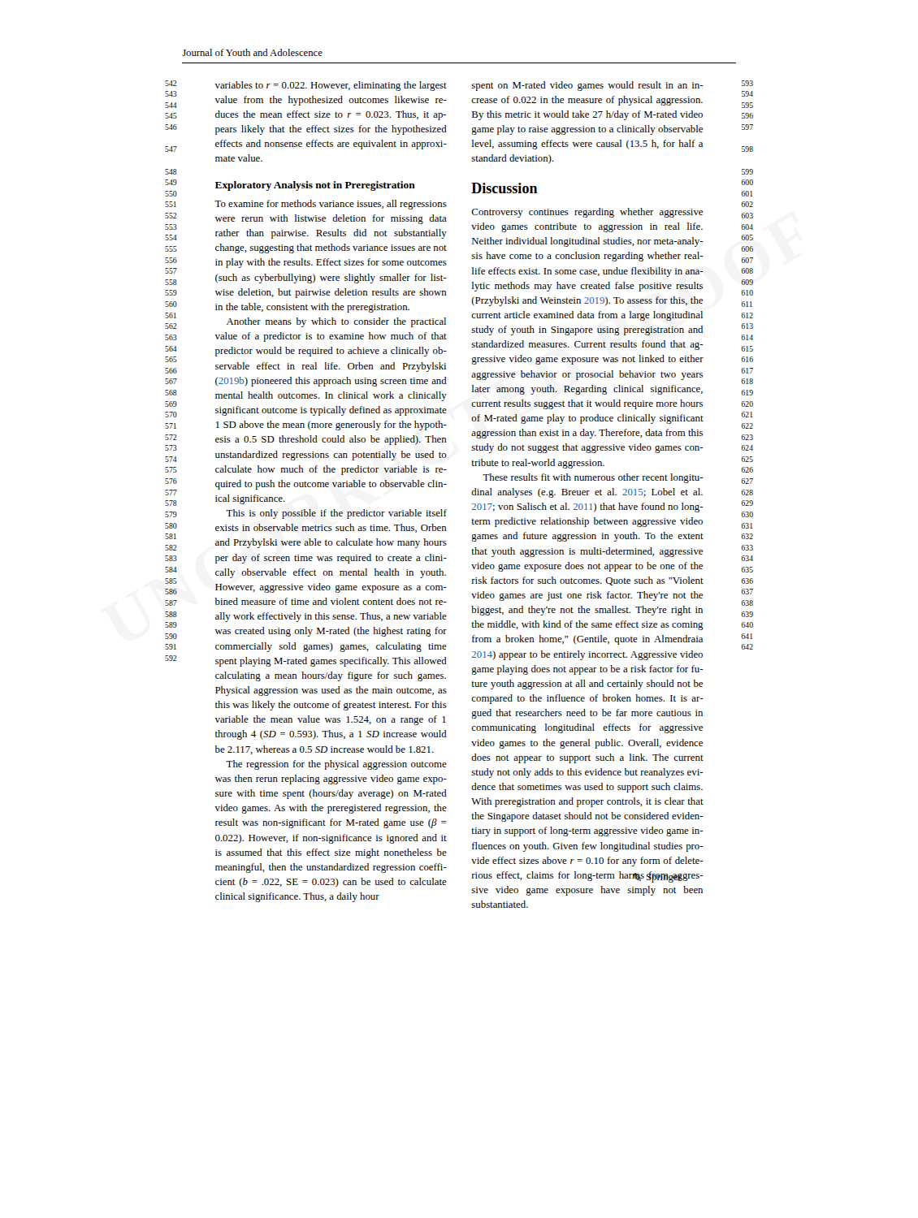UNCORRECTED PROOF
Journal of Youth and Adolescence
542
543
544
545
546
547
548
549
550
551
552
553
554
555
556
557
558
559
560
561
562
563
564
565
566
567
568
569
570
571
572
573
574
575
576
577
578
579
580
581
582
583
584
585
586
587
588
589
590
591
592
variables to r = 0.022. However, eliminating the largest value from the hypothesized outcomes likewise reduces the mean effect size to r = 0.023. Thus, it appears likely that the effect sizes for the hypothesized effects and nonsense effects are equivalent in approximate value.
Exploratory Analysis not in Preregistration
To examine for methods variance issues, all regressions were rerun with listwise deletion for missing data rather than pairwise. Results did not substantially change, suggesting that methods variance issues are not in play with the results. Effect sizes for some outcomes (such as cyberbullying) were slightly smaller for listwise deletion, but pairwise deletion results are shown in the table, consistent with the preregistration.
Another means by which to consider the practical value of a predictor is to examine how much of that predictor would be required to achieve a clinically observable effect in real life. Orben and Przybylski (2019b) pioneered this approach using screen time and mental health outcomes. In clinical work a clinically significant outcome is typically defined as approximate 1 SD above the mean (more generously for the hypothesis a 0.5 SD threshold could also be applied). Then unstandardized regressions can potentially be used to calculate how much of the predictor variable is required to push the outcome variable to observable clinical significance.
This is only possible if the predictor variable itself exists in observable metrics such as time. Thus, Orben and Przybylski were able to calculate how many hours per day of screen time was required to create a clinically observable effect on mental health in youth. However, aggressive video game exposure as a combined measure of time and violent content does not really work effectively in this sense. Thus, a new variable was created using only M-rated (the highest rating for commercially sold games) games, calculating time spent playing M-rated games specifically. This allowed calculating a mean hours/day figure for such games. Physical aggression was used as the main outcome, as this was likely the outcome of greatest interest. For this variable the mean value was 1.524, on a range of 1 through 4 (SD = 0.593). Thus, a 1 SD increase would be 2.117, whereas a 0.5 SD increase would be 1.821.
The regression for the physical aggression outcome was then rerun replacing aggressive video game exposure with time spent (hours/day average) on M-rated video games. As with the preregistered regression, the result was non-significant for M-rated game use (β = 0.022). However, if non-significance is ignored and it is assumed that this effect size might nonetheless be meaningful, then the unstandardized regression coefficient (b = .022, SE = 0.023) can be used to calculate clinical significance. Thus, a daily hour
593
594
595
596
597
598
599
600
601
602
603
604
605
606
607
608
609
610
611
612
613
614
615
616
617
618
619
620
621
622
623
624
625
626
627
628
629
630
631
632
633
634
635
636
637
638
639
640
641
642
spent on M-rated video games would result in an increase of 0.022 in the measure of physical aggression. By this metric it would take 27 h/day of M-rated video game play to raise aggression to a clinically observable level, assuming effects were causal (13.5 h, for half a standard deviation).
Discussion
Controversy continues regarding whether aggressive video games contribute to aggression in real life. Neither individual longitudinal studies, nor meta-analysis have come to a conclusion regarding whether real-life effects exist. In some case, undue flexibility in analytic methods may have created false positive results (Przybylski and Weinstein 2019). To assess for this, the current article examined data from a large longitudinal study of youth in Singapore using preregistration and standardized measures. Current results found that aggressive video game exposure was not linked to either aggressive behavior or prosocial behavior two years later among youth. Regarding clinical significance, current results suggest that it would require more hours of M-rated game play to produce clinically significant aggression than exist in a day. Therefore, data from this study do not suggest that aggressive video games contribute to real-world aggression.
These results fit with numerous other recent longitudinal analyses (e.g. Breuer et al. 2015; Lobel et al. 2017; von Salisch et al. 2011) that have found no long-term predictive relationship between aggressive video games and future aggression in youth. To the extent that youth aggression is multi-determined, aggressive video game exposure does not appear to be one of the risk factors for such outcomes. Quote such as "Violent video games are just one risk factor. They're not the biggest, and they're not the smallest. They're right in the middle, with kind of the same effect size as coming from a broken home," (Gentile, quote in Almendraia 2014) appear to be entirely incorrect. Aggressive video game playing does not appear to be a risk factor for future youth aggression at all and certainly should not be compared to the influence of broken homes. It is argued that researchers need to be far more cautious in communicating longitudinal effects for aggressive video games to the general public. Overall, evidence does not appear to support such a link. The current study not only adds to this evidence but reanalyzes evidence that sometimes was used to support such claims. With preregistration and proper controls, it is clear that the Singapore dataset should not be considered evidentiary in support of long-term aggressive video game influences on youth. Given few longitudinal studies provide effect sizes above r = 0.10 for any form of deleterious effect, claims for long-term harms from aggressive video game exposure have simply not been substantiated.
✎ Springer